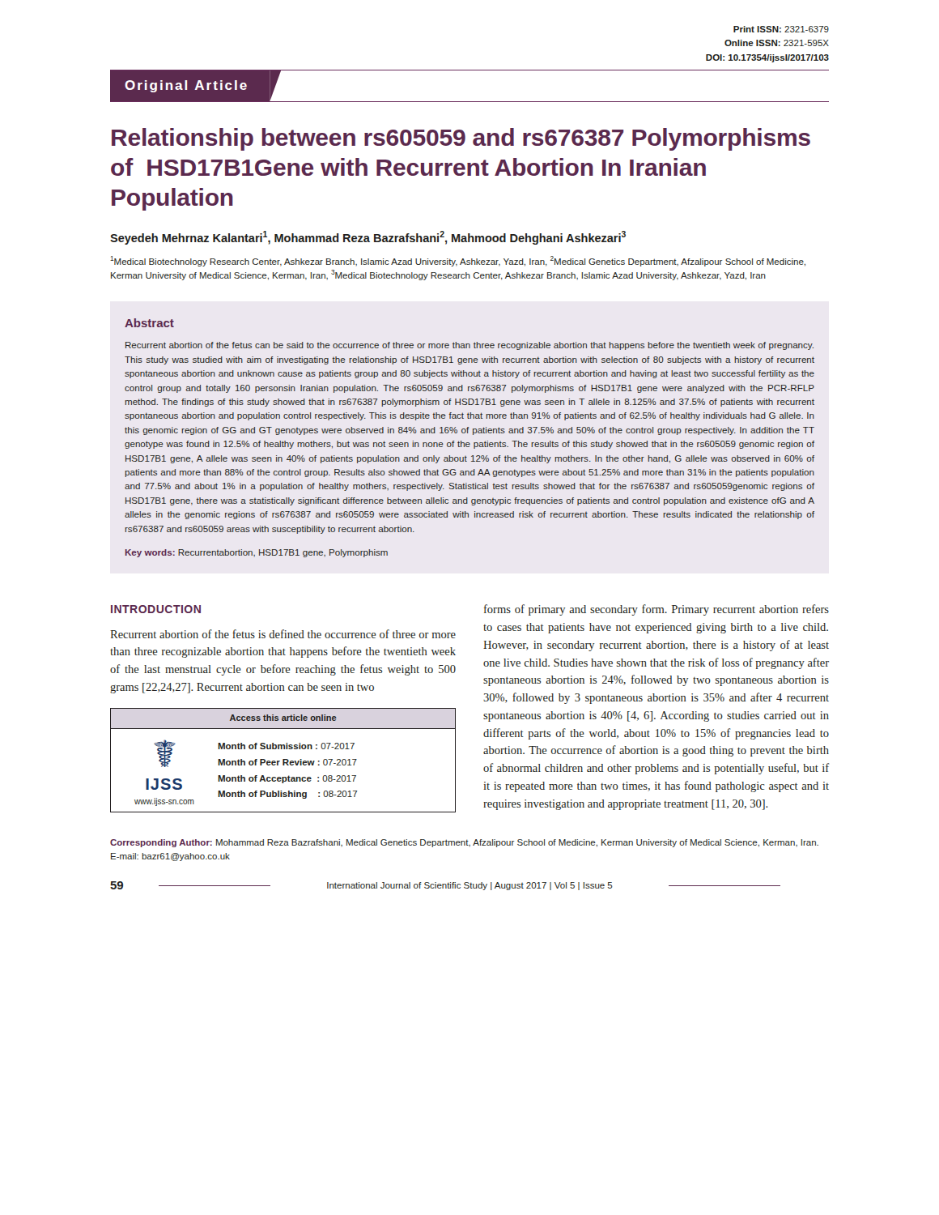Print ISSN: 2321-6379
Online ISSN: 2321-595X
DOI: 10.17354/ijssI/2017/103
Original Article
Relationship between rs605059 and rs676387 Polymorphisms of HSD17B1Gene with Recurrent Abortion In Iranian Population
Seyedeh Mehrnaz Kalantari1, Mohammad Reza Bazrafshani2, Mahmood Dehghani Ashkezari3
1Medical Biotechnology Research Center, Ashkezar Branch, Islamic Azad University, Ashkezar, Yazd, Iran, 2Medical Genetics Department, Afzalipour School of Medicine, Kerman University of Medical Science, Kerman, Iran, 3Medical Biotechnology Research Center, Ashkezar Branch, Islamic Azad University, Ashkezar, Yazd, Iran
Abstract
Recurrent abortion of the fetus can be said to the occurrence of three or more than three recognizable abortion that happens before the twentieth week of pregnancy. This study was studied with aim of investigating the relationship of HSD17B1 gene with recurrent abortion with selection of 80 subjects with a history of recurrent spontaneous abortion and unknown cause as patients group and 80 subjects without a history of recurrent abortion and having at least two successful fertility as the control group and totally 160 personsin Iranian population. The rs605059 and rs676387 polymorphisms of HSD17B1 gene were analyzed with the PCR-RFLP method. The findings of this study showed that in rs676387 polymorphism of HSD17B1 gene was seen in T allele in 8.125% and 37.5% of patients with recurrent spontaneous abortion and population control respectively. This is despite the fact that more than 91% of patients and of 62.5% of healthy individuals had G allele. In this genomic region of GG and GT genotypes were observed in 84% and 16% of patients and 37.5% and 50% of the control group respectively. In addition the TT genotype was found in 12.5% of healthy mothers, but was not seen in none of the patients. The results of this study showed that in the rs605059 genomic region of HSD17B1 gene, A allele was seen in 40% of patients population and only about 12% of the healthy mothers. In the other hand, G allele was observed in 60% of patients and more than 88% of the control group. Results also showed that GG and AA genotypes were about 51.25% and more than 31% in the patients population and 77.5% and about 1% in a population of healthy mothers, respectively. Statistical test results showed that for the rs676387 and rs605059genomic regions of HSD17B1 gene, there was a statistically significant difference between allelic and genotypic frequencies of patients and control population and existence ofG and A alleles in the genomic regions of rs676387 and rs605059 were associated with increased risk of recurrent abortion. These results indicated the relationship of rs676387 and rs605059 areas with susceptibility to recurrent abortion.
Key words: Recurrentabortion, HSD17B1 gene, Polymorphism
INTRODUCTION
Recurrent abortion of the fetus is defined the occurrence of three or more than three recognizable abortion that happens before the twentieth week of the last menstrual cycle or before reaching the fetus weight to 500 grams [22,24,27]. Recurrent abortion can be seen in two
Access this article online
☤ IJSS www.ijss-sn.com
Month of Submission : 07-2017
Month of Peer Review : 07-2017
Month of Acceptance : 08-2017
Month of Publishing : 08-2017
forms of primary and secondary form. Primary recurrent abortion refers to cases that patients have not experienced giving birth to a live child. However, in secondary recurrent abortion, there is a history of at least one live child. Studies have shown that the risk of loss of pregnancy after spontaneous abortion is 24%, followed by two spontaneous abortion is 30%, followed by 3 spontaneous abortion is 35% and after 4 recurrent spontaneous abortion is 40% [4, 6]. According to studies carried out in different parts of the world, about 10% to 15% of pregnancies lead to abortion. The occurrence of abortion is a good thing to prevent the birth of abnormal children and other problems and is potentially useful, but if it is repeated more than two times, it has found pathologic aspect and it requires investigation and appropriate treatment [11, 20, 30].
Corresponding Author: Mohammad Reza Bazrafshani, Medical Genetics Department, Afzalipour School of Medicine, Kerman University of Medical Science, Kerman, Iran. E-mail: bazr61@yahoo.co.uk
59
International Journal of Scientific Study | August 2017 | Vol 5 | Issue 5